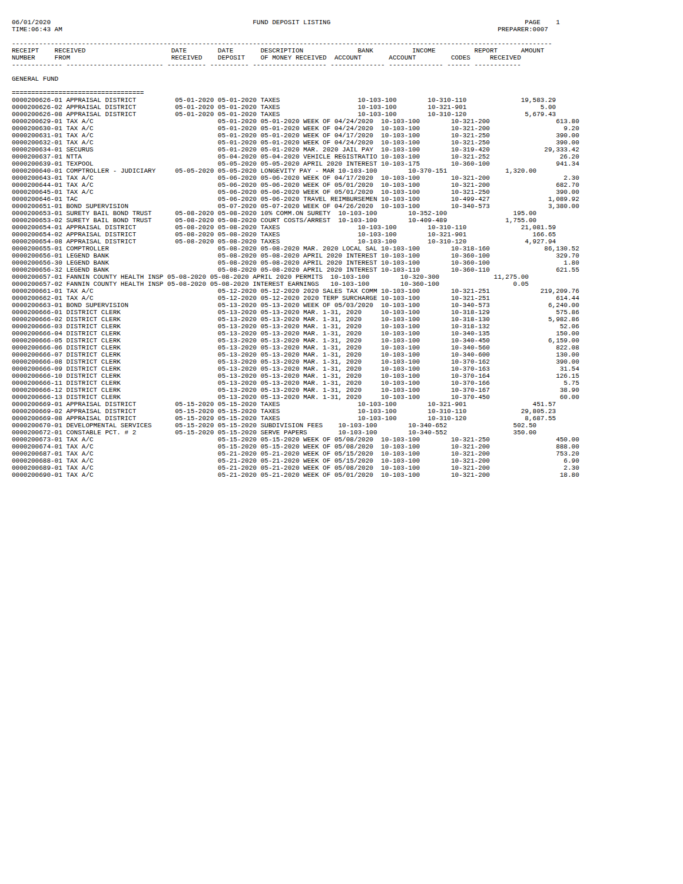06/01/2020 FUND DEPOSIT LISTING PAGE 1 TIME:06:43 AM PREPARER:0007 ------------------------------------------------------------------------------------------------------------------------------------------- RECEIPT RECEIVED DATE DATE DESCRIPTION BANK INCOME REPORT AMOUNT NUMBER FROM RECEIVED DEPOSIT OF MONEY RECEIVED ACCOUNT ACCOUNT CODES RECEIVED ------------- ------------------------- ---------- ---------- ------------------- -------------- -------------- ------ ------------ GENERAL FUND ================================== 0000200626-01 APPRAISAL DISTRICT 05-01-2020 05-01-2020 TAXES 10-103-100 10-310-110 19,583.29 0000200626-02 APPRAISAL DISTRICT 05-01-2020 05-01-2020 TAXES 10-103-100 10-321-901 5.00 0000200626-08 APPRAISAL DISTRICT 05-01-2020 05-01-2020 TAXES 10-103-100 10-310-120 5,679.43 0000200629-01 TAX A/C 05-01-2020 05-01-2020 WEEK OF 04/24/2020 10-103-100 10-321-200 613.80 0000200630-01 TAX A/C 05-01-2020 05-01-2020 WEEK OF 04/24/2020 10-103-100 10-321-200 9.20 0000200631-01 TAX A/C 05-01-2020 05-01-2020 WEEK OF 04/17/2020 10-103-100 10-321-250 390.00 0000200632-01 TAX A/C 05-01-2020 05-01-2020 WEEK OF 04/24/2020 10-103-100 10-321-250 390.00 0000200634-01 SECURUS 05-01-2020 05-01-2020 MAR. 2020 JAIL PAY 10-103-100 10-319-420 29,333.42 0000200637-01 NTTA 05-04-2020 05-04-2020 VEHICLE REGISTRATIO 10-103-100 10-321-252 26.20 0000200639-01 TEXPOOL 05-05-2020 05-05-2020 APRIL 2020 INTEREST 10-103-175 10-360-100 941.34 0000200640-01 COMPTROLLER - JUDICIARY 05-05-2020 05-05-2020 LONGEVITY PAY - MAR 10-103-100 10-370-151 1,320.00 0000200643-01 TAX A/C 05-06-2020 05-06-2020 WEEK OF 04/17/2020 10-103-100 10-321-200 2.30 0000200644-01 TAX A/C 05-06-2020 05-06-2020 WEEK OF 05/01/2020 10-103-100 10-321-200 682.70 0000200645-01 TAX A/C 05-06-2020 05-06-2020 WEEK OF 05/01/2020 10-103-100 10-321-250 390.00 0000200646-01 TAC 05-06-2020 05-06-2020 TRAVEL REIMBURSEMEN 10-103-100 10-499-427 1,089.92 0000200651-01 BOND SUPERVISION 05-07-2020 05-07-2020 WEEK OF 04/26/2020 10-103-100 10-340-573 3,380.00 0000200653-01 SURETY BAIL BOND TRUST 05-08-2020 05-08-2020 10% COMM.ON SURETY 10-103-100 10-352-100 195.00 0000200653-02 SURETY BAIL BOND TRUST 05-08-2020 05-08-2020 COURT COSTS/ARREST 10-103-100 10-409-489 1,755.00 0000200654-01 APPRAISAL DISTRICT 05-08-2020 05-08-2020 TAXES 10-103-100 10-310-110 21,081.59 0000200654-02 APPRAISAL DISTRICT 05-08-2020 05-08-2020 TAXES 10-103-100 10-321-901 166.65 0000200654-08 APPRAISAL DISTRICT 05-08-2020 05-08-2020 TAXES 10-103-100 10-310-120 4,927.94 0000200655-01 COMPTROLLER 05-08-2020 05-08-2020 MAR. 2020 LOCAL SAL 10-103-100 10-318-160 86,130.52 0000200656-01 LEGEND BANK 05-08-2020 05-08-2020 APRIL 2020 INTEREST 10-103-100 10-360-100 329.70 0000200656-30 LEGEND BANK 05-08-2020 05-08-2020 APRIL 2020 INTEREST 10-103-100 10-360-100 1.80 0000200656-32 LEGEND BANK 05-08-2020 05-08-2020 APRIL 2020 INTEREST 10-103-110 10-360-110 621.55 0000200657-01 FANNIN COUNTY HEALTH INSP 05-08-2020 05-08-2020 APRIL 2020 PERMITS 10-103-100 10-320-300 11,275.00 0000200657-02 FANNIN COUNTY HEALTH INSP 05-08-2020 05-08-2020 INTEREST EARNINGS 10-103-100 10-360-100 0.05 0000200661-01 TAX A/C 05-12-2020 05-12-2020 2020 SALES TAX COMM 10-103-100 10-321-251 219,209.76 0000200662-01 TAX A/C 05-12-2020 05-12-2020 2020 TERP SURCHARGE 10-103-100 10-321-251 614.44 0000200663-01 BOND SUPERVISION 05-13-2020 05-13-2020 WEEK OF 05/03/2020 10-103-100 10-340-573 6,240.00 0000200666-01 DISTRICT CLERK 05-13-2020 05-13-2020 MAR. 1-31, 2020 10-103-100 10-318-129 575.86 0000200666-02 DISTRICT CLERK 05-13-2020 05-13-2020 MAR. 1-31, 2020 10-103-100 10-318-130 5,982.86 0000200666-03 DISTRICT CLERK 05-13-2020 05-13-2020 MAR. 1-31, 2020 10-103-100 10-318-132 52.06 0000200666-04 DISTRICT CLERK 05-13-2020 05-13-2020 MAR. 1-31, 2020 10-103-100 10-340-135 150.00 0000200666-05 DISTRICT CLERK 05-13-2020 05-13-2020 MAR. 1-31, 2020 10-103-100 10-340-450 6,159.00 0000200666-06 DISTRICT CLERK 05-13-2020 05-13-2020 MAR. 1-31, 2020 10-103-100 10-340-560 822.08 0000200666-07 DISTRICT CLERK 05-13-2020 05-13-2020 MAR. 1-31, 2020 10-103-100 10-340-600 130.00 0000200666-08 DISTRICT CLERK 05-13-2020 05-13-2020 MAR. 1-31, 2020 10-103-100 10-370-162 390.00 0000200666-09 DISTRICT CLERK 05-13-2020 05-13-2020 MAR. 1-31, 2020 10-103-100 10-370-163 31.54 0000200666-10 DISTRICT CLERK 05-13-2020 05-13-2020 MAR. 1-31, 2020 10-103-100 10-370-164 126.15 0000200666-11 DISTRICT CLERK 05-13-2020 05-13-2020 MAR. 1-31, 2020 10-103-100 10-370-166 5.75 0000200666-12 DISTRICT CLERK 05-13-2020 05-13-2020 MAR. 1-31, 2020 10-103-100 10-370-167 38.90 0000200666-13 DISTRICT CLERK 05-13-2020 05-13-2020 MAR. 1-31, 2020 10-103-100 10-370-450 60.00 0000200669-01 APPRAISAL DISTRICT 05-15-2020 05-15-2020 TAXES 10-103-100 10-321-901 451.57 0000200669-02 APPRAISAL DISTRICT 05-15-2020 05-15-2020 TAXES 10-103-100 10-310-110 29,805.23 0000200669-08 APPRAISAL DISTRICT 05-15-2020 05-15-2020 TAXES 10-103-100 10-310-120 8,687.55 0000200670-01 DEVELOPMENTAL SERVICES 05-15-2020 05-15-2020 SUBDIVISION FEES 10-103-100 10-340-652 502.50 0000200672-01 CONSTABLE PCT. # 2 05-15-2020 05-15-2020 SERVE PAPERS 10-103-100 10-340-552 350.00 0000200673-01 TAX A/C 05-15-2020 05-15-2020 WEEK OF 05/08/2020 10-103-100 10-321-250 450.00 0000200674-01 TAX A/C 05-15-2020 05-15-2020 WEEK OF 05/08/2020 10-103-100 10-321-200 888.00 0000200687-01 TAX A/C 05-21-2020 05-21-2020 WEEK OF 05/15/2020 10-103-100 10-321-200 753.20 0000200688-01 TAX A/C 05-21-2020 05-21-2020 WEEK OF 05/15/2020 10-103-100 10-321-200 6.90 0000200689-01 TAX A/C 05-21-2020 05-21-2020 WEEK OF 05/08/2020 10-103-100 10-321-200 2.30 0000200690-01 TAX A/C 05-21-2020 05-21-2020 WEEK OF 05/01/2020 10-103-100 10-321-200 18.80